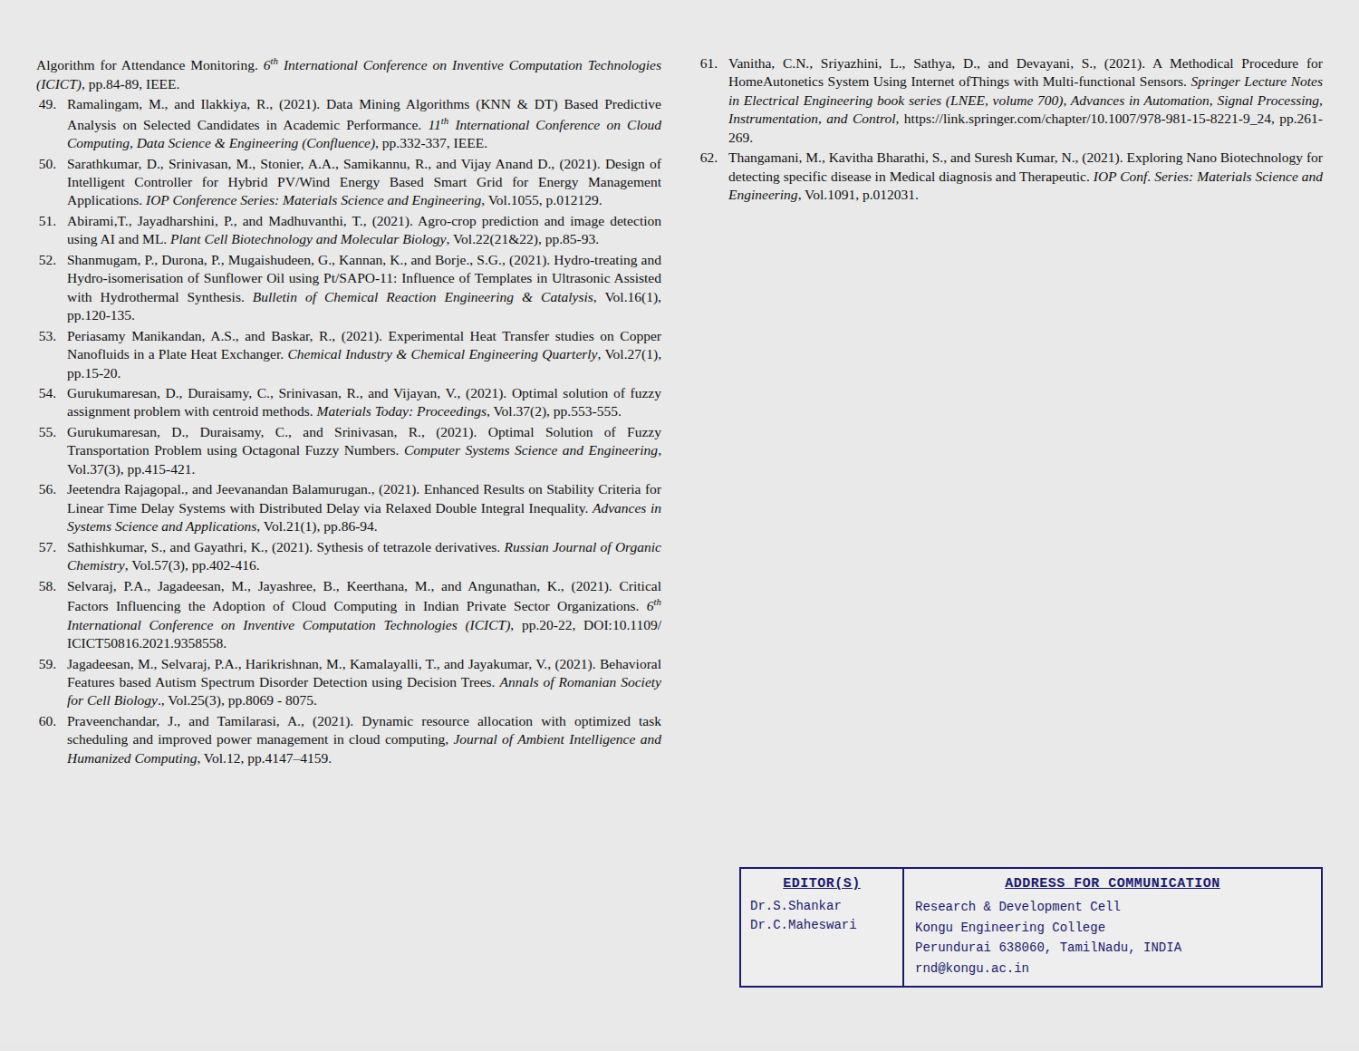Algorithm for Attendance Monitoring. 6th International Conference on Inventive Computation Technologies (ICICT), pp.84-89, IEEE.
49. Ramalingam, M., and Ilakkiya, R., (2021). Data Mining Algorithms (KNN & DT) Based Predictive Analysis on Selected Candidates in Academic Performance. 11th International Conference on Cloud Computing, Data Science & Engineering (Confluence), pp.332-337, IEEE.
50. Sarathkumar, D., Srinivasan, M., Stonier, A.A., Samikannu, R., and Vijay Anand D., (2021). Design of Intelligent Controller for Hybrid PV/Wind Energy Based Smart Grid for Energy Management Applications. IOP Conference Series: Materials Science and Engineering, Vol.1055, p.012129.
51. Abirami,T., Jayadharshini, P., and Madhuvanthi, T., (2021). Agro-crop prediction and image detection using AI and ML. Plant Cell Biotechnology and Molecular Biology, Vol.22(21&22), pp.85-93.
52. Shanmugam, P., Durona, P., Mugaishudeen, G., Kannan, K., and Borje., S.G., (2021). Hydro-treating and Hydro-isomerisation of Sunflower Oil using Pt/SAPO-11: Influence of Templates in Ultrasonic Assisted with Hydrothermal Synthesis. Bulletin of Chemical Reaction Engineering & Catalysis, Vol.16(1), pp.120-135.
53. Periasamy Manikandan, A.S., and Baskar, R., (2021). Experimental Heat Transfer studies on Copper Nanofluids in a Plate Heat Exchanger. Chemical Industry & Chemical Engineering Quarterly, Vol.27(1), pp.15-20.
54. Gurukumaresan, D., Duraisamy, C., Srinivasan, R., and Vijayan, V., (2021). Optimal solution of fuzzy assignment problem with centroid methods. Materials Today: Proceedings, Vol.37(2), pp.553-555.
55. Gurukumaresan, D., Duraisamy, C., and Srinivasan, R., (2021). Optimal Solution of Fuzzy Transportation Problem using Octagonal Fuzzy Numbers. Computer Systems Science and Engineering, Vol.37(3), pp.415-421.
56. Jeetendra Rajagopal., and Jeevanandan Balamurugan., (2021). Enhanced Results on Stability Criteria for Linear Time Delay Systems with Distributed Delay via Relaxed Double Integral Inequality. Advances in Systems Science and Applications, Vol.21(1), pp.86-94.
57. Sathishkumar, S., and Gayathri, K., (2021). Sythesis of tetrazole derivatives. Russian Journal of Organic Chemistry, Vol.57(3), pp.402-416.
58. Selvaraj, P.A., Jagadeesan, M., Jayashree, B., Keerthana, M., and Angunathan, K., (2021). Critical Factors Influencing the Adoption of Cloud Computing in Indian Private Sector Organizations. 6th International Conference on Inventive Computation Technologies (ICICT), pp.20-22, DOI:10.1109/ ICICT50816.2021.9358558.
59. Jagadeesan, M., Selvaraj, P.A., Harikrishnan, M., Kamalayalli, T., and Jayakumar, V., (2021). Behavioral Features based Autism Spectrum Disorder Detection using Decision Trees. Annals of Romanian Society for Cell Biology., Vol.25(3), pp.8069 - 8075.
60. Praveenchandar, J., and Tamilarasi, A., (2021). Dynamic resource allocation with optimized task scheduling and improved power management in cloud computing, Journal of Ambient Intelligence and Humanized Computing, Vol.12, pp.4147–4159.
61. Vanitha, C.N., Sriyazhini, L., Sathya, D., and Devayani, S., (2021). A Methodical Procedure for HomeAutonetics System Using Internet ofThings with Multi-functional Sensors. Springer Lecture Notes in Electrical Engineering book series (LNEE, volume 700), Advances in Automation, Signal Processing, Instrumentation, and Control, https://link.springer.com/chapter/10.1007/978-981-15-8221-9_24, pp.261-269.
62. Thangamani, M., Kavitha Bharathi, S., and Suresh Kumar, N., (2021). Exploring Nano Biotechnology for detecting specific disease in Medical diagnosis and Therapeutic. IOP Conf. Series: Materials Science and Engineering, Vol.1091, p.012031.
EDITOR(S)
Dr.S.Shankar
Dr.C.Maheswari
ADDRESS FOR COMMUNICATION
Research & Development Cell
Kongu Engineering College
Perundurai 638060, TamilNadu, INDIA
rnd@kongu.ac.in